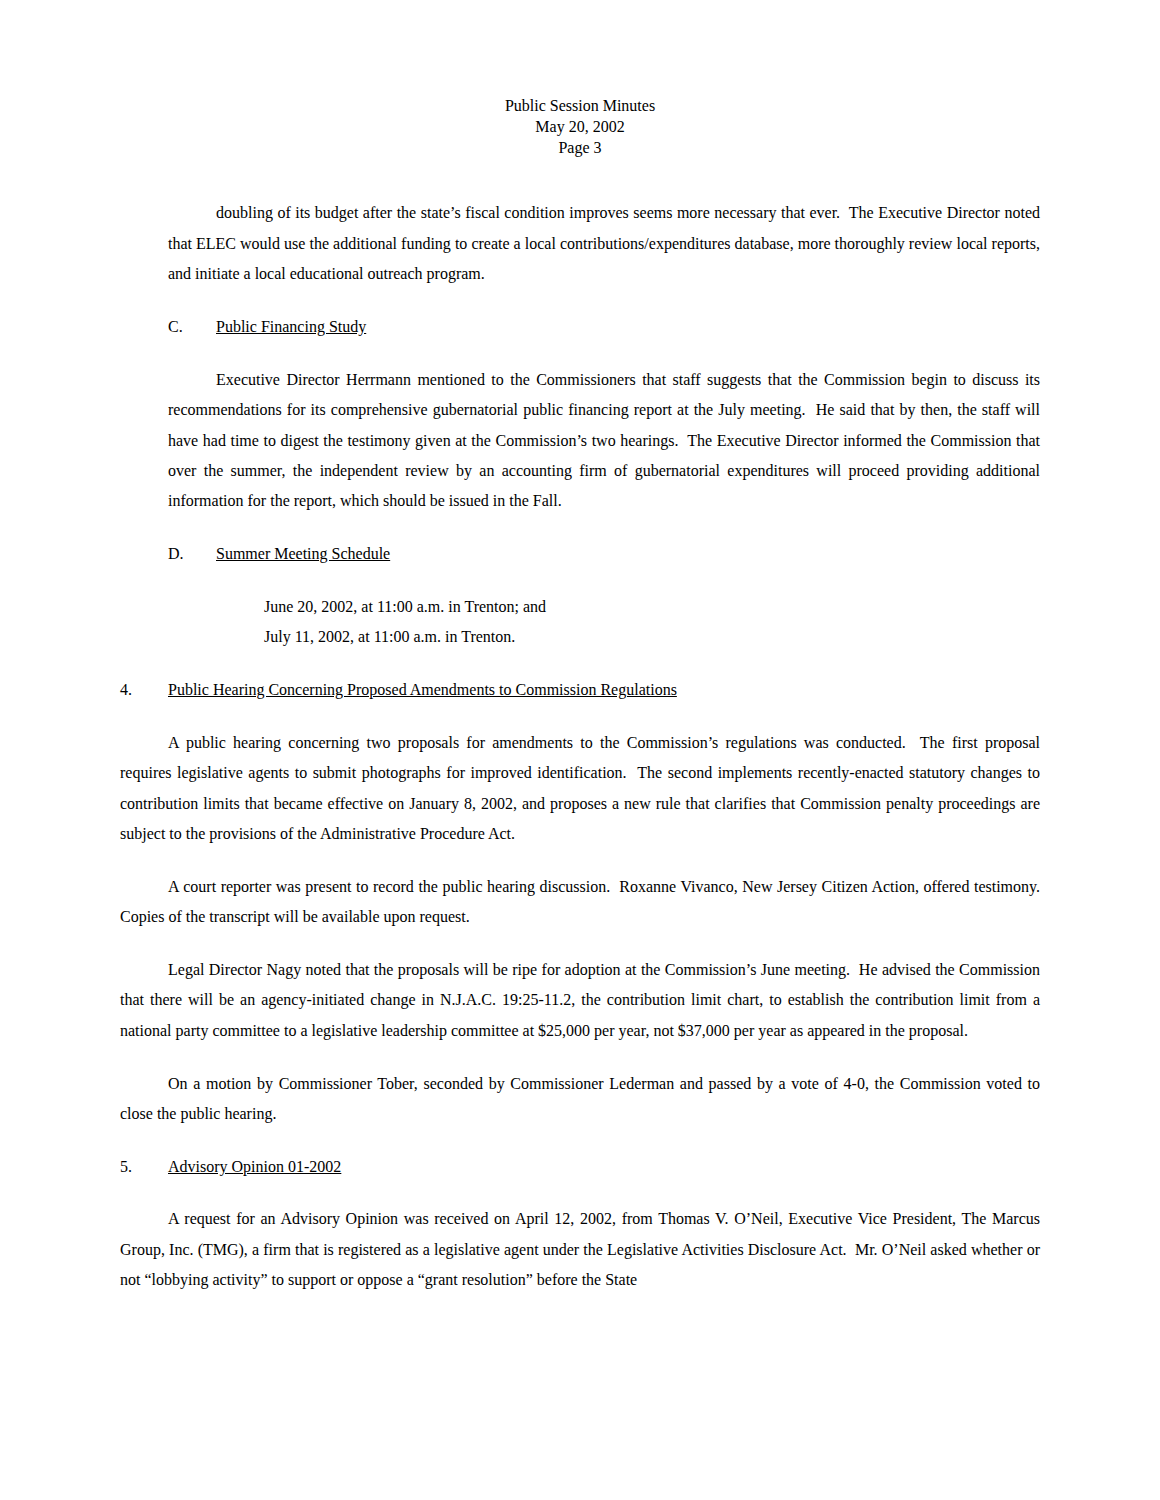Public Session Minutes
May 20, 2002
Page 3
doubling of its budget after the state’s fiscal condition improves seems more necessary that ever. The Executive Director noted that ELEC would use the additional funding to create a local contributions/expenditures database, more thoroughly review local reports, and initiate a local educational outreach program.
C. Public Financing Study
Executive Director Herrmann mentioned to the Commissioners that staff suggests that the Commission begin to discuss its recommendations for its comprehensive gubernatorial public financing report at the July meeting. He said that by then, the staff will have had time to digest the testimony given at the Commission’s two hearings. The Executive Director informed the Commission that over the summer, the independent review by an accounting firm of gubernatorial expenditures will proceed providing additional information for the report, which should be issued in the Fall.
D. Summer Meeting Schedule
June 20, 2002, at 11:00 a.m. in Trenton; and
July 11, 2002, at 11:00 a.m. in Trenton.
4. Public Hearing Concerning Proposed Amendments to Commission Regulations
A public hearing concerning two proposals for amendments to the Commission’s regulations was conducted. The first proposal requires legislative agents to submit photographs for improved identification. The second implements recently-enacted statutory changes to contribution limits that became effective on January 8, 2002, and proposes a new rule that clarifies that Commission penalty proceedings are subject to the provisions of the Administrative Procedure Act.
A court reporter was present to record the public hearing discussion. Roxanne Vivanco, New Jersey Citizen Action, offered testimony. Copies of the transcript will be available upon request.
Legal Director Nagy noted that the proposals will be ripe for adoption at the Commission’s June meeting. He advised the Commission that there will be an agency-initiated change in N.J.A.C. 19:25-11.2, the contribution limit chart, to establish the contribution limit from a national party committee to a legislative leadership committee at $25,000 per year, not $37,000 per year as appeared in the proposal.
On a motion by Commissioner Tober, seconded by Commissioner Lederman and passed by a vote of 4-0, the Commission voted to close the public hearing.
5. Advisory Opinion 01-2002
A request for an Advisory Opinion was received on April 12, 2002, from Thomas V. O’Neil, Executive Vice President, The Marcus Group, Inc. (TMG), a firm that is registered as a legislative agent under the Legislative Activities Disclosure Act. Mr. O’Neil asked whether or not “lobbying activity” to support or oppose a “grant resolution” before the State